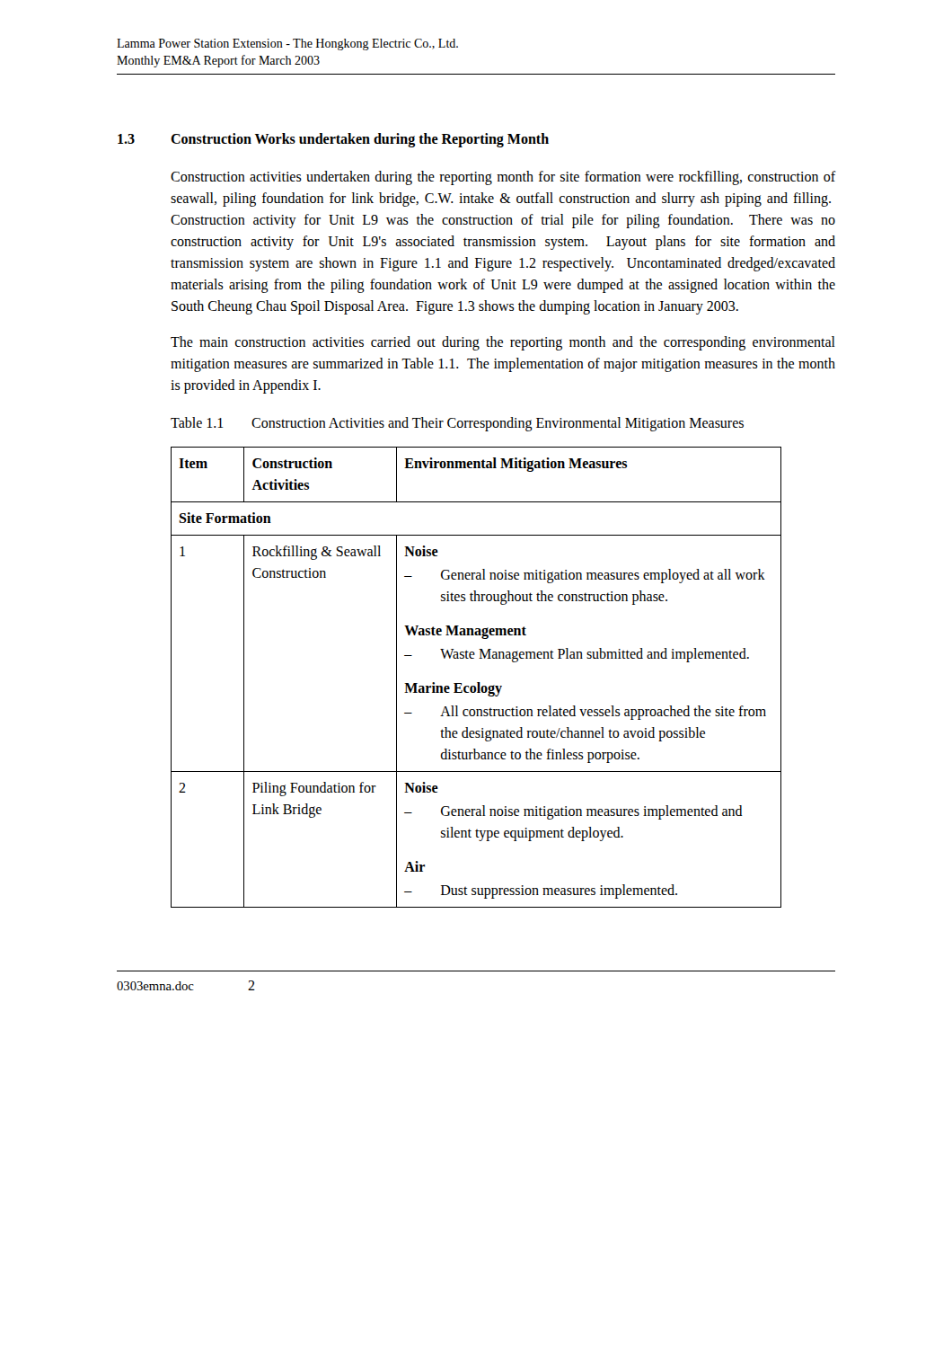Lamma Power Station Extension - The Hongkong Electric Co., Ltd.
Monthly EM&A Report for March 2003
1.3 Construction Works undertaken during the Reporting Month
Construction activities undertaken during the reporting month for site formation were rockfilling, construction of seawall, piling foundation for link bridge, C.W. intake & outfall construction and slurry ash piping and filling. Construction activity for Unit L9 was the construction of trial pile for piling foundation. There was no construction activity for Unit L9's associated transmission system. Layout plans for site formation and transmission system are shown in Figure 1.1 and Figure 1.2 respectively. Uncontaminated dredged/excavated materials arising from the piling foundation work of Unit L9 were dumped at the assigned location within the South Cheung Chau Spoil Disposal Area. Figure 1.3 shows the dumping location in January 2003.
The main construction activities carried out during the reporting month and the corresponding environmental mitigation measures are summarized in Table 1.1. The implementation of major mitigation measures in the month is provided in Appendix I.
Table 1.1 Construction Activities and Their Corresponding Environmental Mitigation Measures
| Item | Construction Activities | Environmental Mitigation Measures |
| --- | --- | --- |
| Site Formation |
| 1 | Rockfilling & Seawall Construction | Noise – General noise mitigation measures employed at all work sites throughout the construction phase. Waste Management – Waste Management Plan submitted and implemented. Marine Ecology – All construction related vessels approached the site from the designated route/channel to avoid possible disturbance to the finless porpoise. |
| 2 | Piling Foundation for Link Bridge | Noise – General noise mitigation measures implemented and silent type equipment deployed. Air – Dust suppression measures implemented. |
0303emna.doc 2